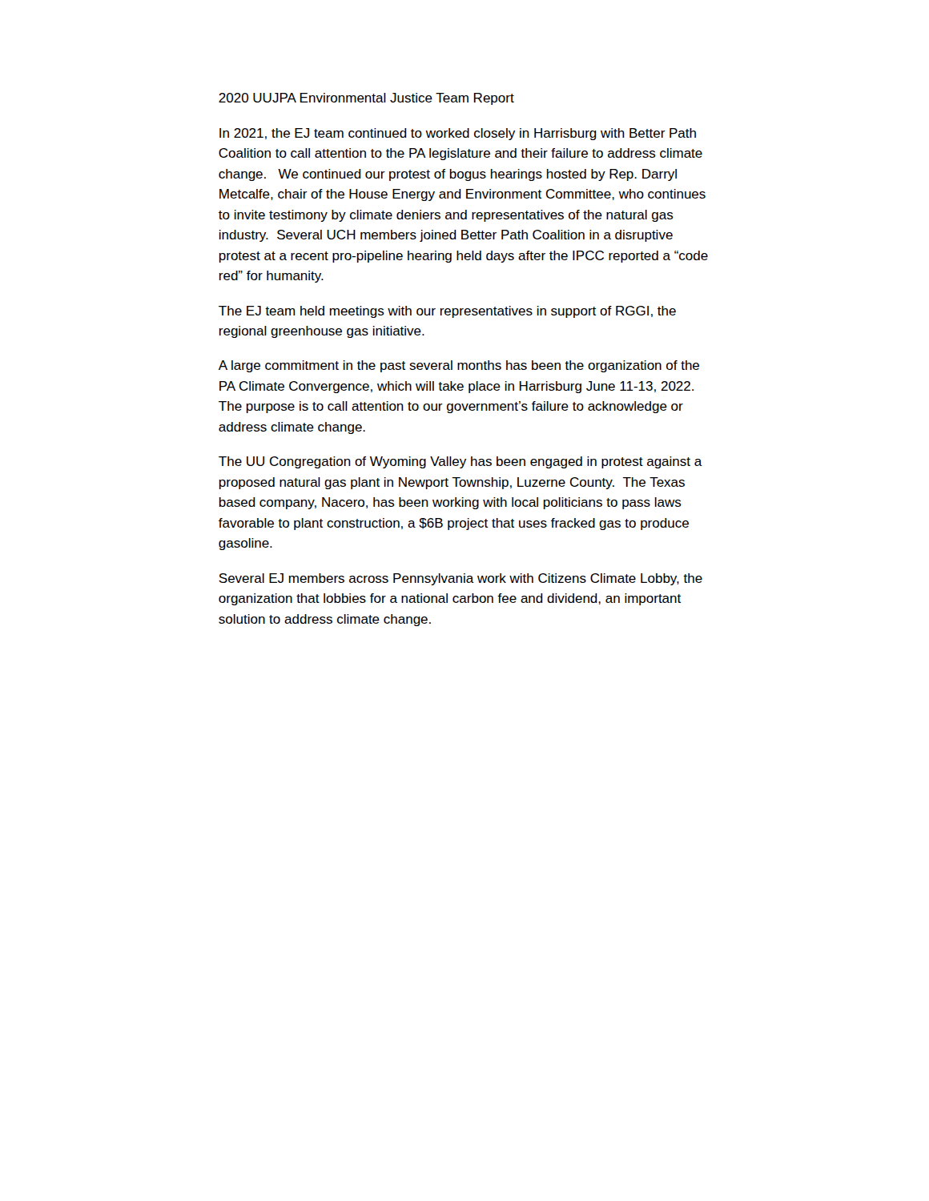2020 UUJPA Environmental Justice Team Report
In 2021, the EJ team continued to worked closely in Harrisburg with Better Path Coalition to call attention to the PA legislature and their failure to address climate change. We continued our protest of bogus hearings hosted by Rep. Darryl Metcalfe, chair of the House Energy and Environment Committee, who continues to invite testimony by climate deniers and representatives of the natural gas industry. Several UCH members joined Better Path Coalition in a disruptive protest at a recent pro-pipeline hearing held days after the IPCC reported a “code red” for humanity.
The EJ team held meetings with our representatives in support of RGGI, the regional greenhouse gas initiative.
A large commitment in the past several months has been the organization of the PA Climate Convergence, which will take place in Harrisburg June 11-13, 2022. The purpose is to call attention to our government’s failure to acknowledge or address climate change.
The UU Congregation of Wyoming Valley has been engaged in protest against a proposed natural gas plant in Newport Township, Luzerne County. The Texas based company, Nacero, has been working with local politicians to pass laws favorable to plant construction, a $6B project that uses fracked gas to produce gasoline.
Several EJ members across Pennsylvania work with Citizens Climate Lobby, the organization that lobbies for a national carbon fee and dividend, an important solution to address climate change.